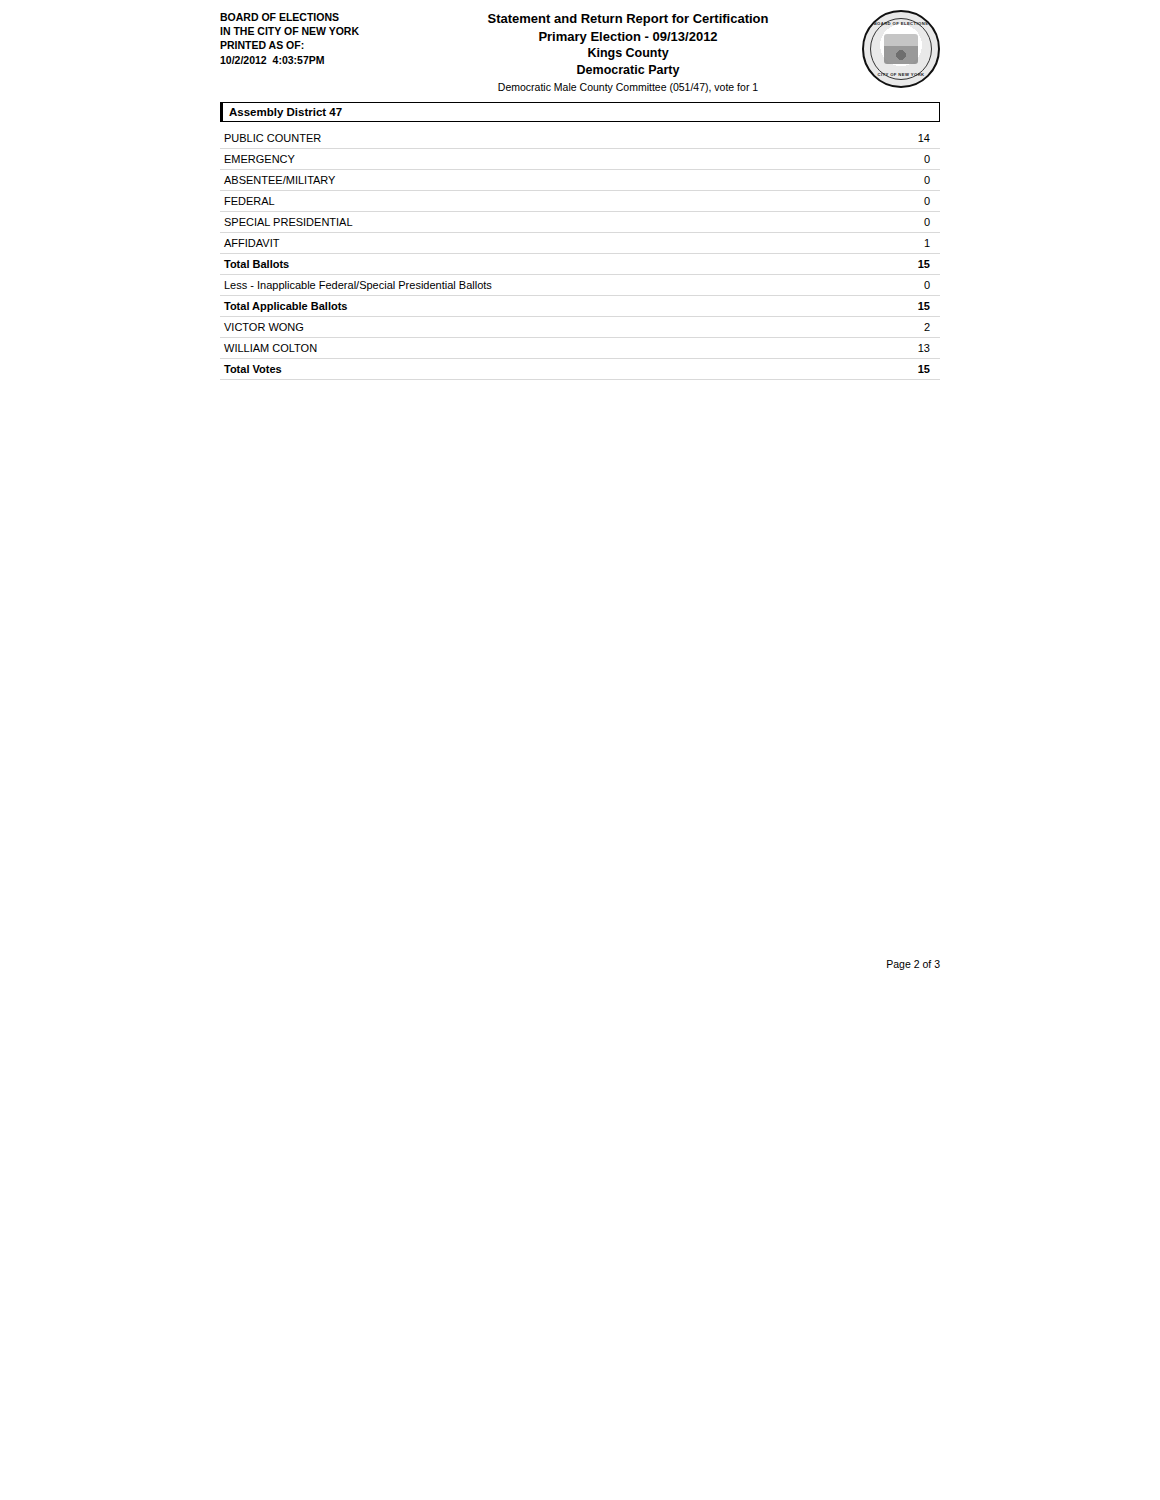BOARD OF ELECTIONS
IN THE CITY OF NEW YORK
PRINTED AS OF:
10/2/2012 4:03:57PM
Statement and Return Report for Certification
Primary Election - 09/13/2012
Kings County
Democratic Party
Democratic Male County Committee (051/47), vote for 1
BOARD OF ELECTIONS CITY OF NEW YORK
Assembly District 47
| PUBLIC COUNTER | 14 |
| EMERGENCY | 0 |
| ABSENTEE/MILITARY | 0 |
| FEDERAL | 0 |
| SPECIAL PRESIDENTIAL | 0 |
| AFFIDAVIT | 1 |
| Total Ballots | 15 |
| Less - Inapplicable Federal/Special Presidential Ballots | 0 |
| Total Applicable Ballots | 15 |
| VICTOR WONG | 2 |
| WILLIAM COLTON | 13 |
| Total Votes | 15 |
Page 2 of 3